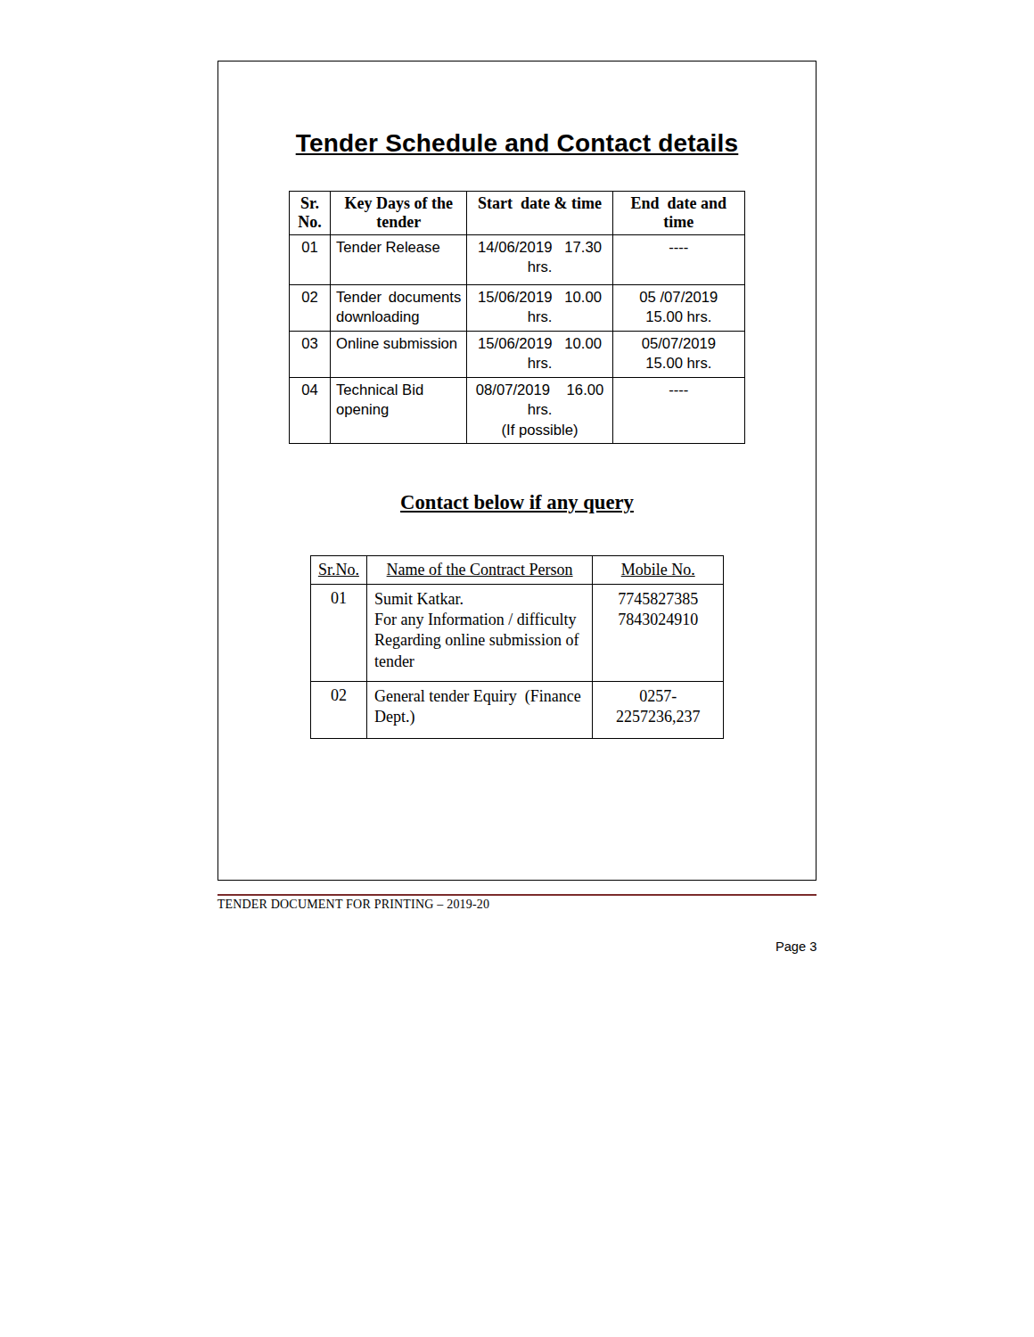Tender Schedule and Contact details
| Sr. No. | Key Days of the tender | Start date & time | End date and time |
| --- | --- | --- | --- |
| 01 | Tender Release | 14/06/2019 17.30 hrs. | ---- |
| 02 | Tender documents downloading | 15/06/2019 10.00 hrs. | 05 /07/2019 15.00 hrs. |
| 03 | Online submission | 15/06/2019 10.00 hrs. | 05/07/2019 15.00 hrs. |
| 04 | Technical Bid opening | 08/07/2019 16.00 hrs. (If possible) | ---- |
Contact below if any query
| Sr.No. | Name of the Contract Person | Mobile No. |
| --- | --- | --- |
| 01 | Sumit Katkar. For any Information / difficulty Regarding online submission of tender | 7745827385 7843024910 |
| 02 | General tender Equiry (Finance Dept.) | 0257-2257236,237 |
TENDER DOCUMENT FOR PRINTING – 2019-20
Page 3